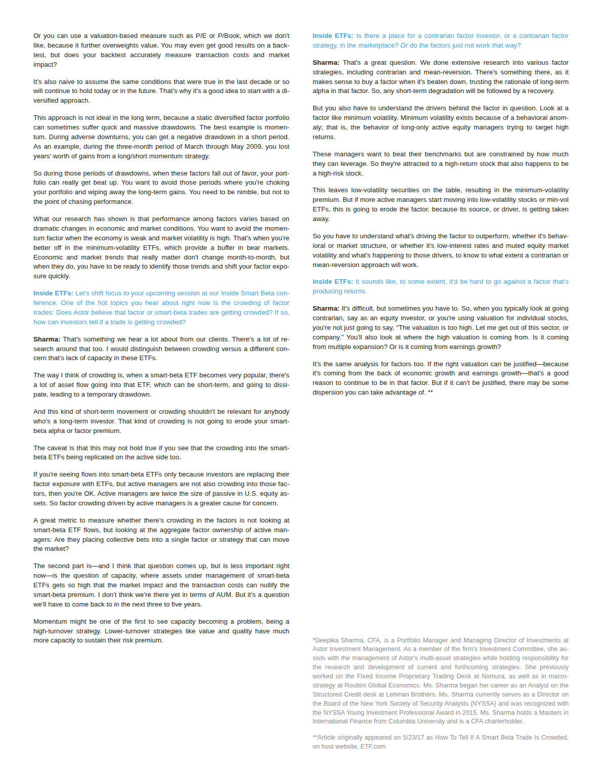Or you can use a valuation-based measure such as P/E or P/Book, which we don't like, because it further overweights value. You may even get good results on a backtest, but does your backtest accurately measure transaction costs and market impact?
It's also naive to assume the same conditions that were true in the last decade or so will continue to hold today or in the future. That's why it's a good idea to start with a diversified approach.
This approach is not ideal in the long term, because a static diversified factor portfolio can sometimes suffer quick and massive drawdowns. The best example is momentum. During adverse downturns, you can get a negative drawdown in a short period. As an example, during the three-month period of March through May 2009, you lost years' worth of gains from a long/short momentum strategy.
So during those periods of drawdowns, when these factors fall out of favor, your portfolio can really get beat up. You want to avoid those periods where you're choking your portfolio and wiping away the long-term gains. You need to be nimble, but not to the point of chasing performance.
What our research has shown is that performance among factors varies based on dramatic changes in economic and market conditions. You want to avoid the momentum factor when the economy is weak and market volatility is high. That's when you're better off in the minimum-volatility ETFs, which provide a buffer in bear markets. Economic and market trends that really matter don't change month-to-month, but when they do, you have to be ready to identify those trends and shift your factor exposure quickly.
Inside ETFs: Let's shift focus to your upcoming session at our Inside Smart Beta conference. One of the hot topics you hear about right now is the crowding of factor trades: Does Astor believe that factor or smart-beta trades are getting crowded? If so, how can investors tell if a trade is getting crowded?
Sharma: That's something we hear a lot about from our clients. There's a lot of research around that too. I would distinguish between crowding versus a different concern that's lack of capacity in these ETFs.
The way I think of crowding is, when a smart-beta ETF becomes very popular, there's a lot of asset flow going into that ETF, which can be short-term, and going to dissipate, leading to a temporary drawdown.
And this kind of short-term movement or crowding shouldn't be relevant for anybody who's a long-term investor. That kind of crowding is not going to erode your smart-beta alpha or factor premium.
The caveat is that this may not hold true if you see that the crowding into the smart-beta ETFs being replicated on the active side too.
If you're seeing flows into smart-beta ETFs only because investors are replacing their factor exposure with ETFs, but active managers are not also crowding into those factors, then you're OK. Active managers are twice the size of passive in U.S. equity assets. So factor crowding driven by active managers is a greater cause for concern.
A great metric to measure whether there's crowding in the factors is not looking at smart-beta ETF flows, but looking at the aggregate factor ownership of active managers: Are they placing collective bets into a single factor or strategy that can move the market?
The second part is—and I think that question comes up, but is less important right now—is the question of capacity, where assets under management of smart-beta ETFs gets so high that the market impact and the transaction costs can nullify the smart-beta premium. I don't think we're there yet in terms of AUM. But it's a question we'll have to come back to in the next three to five years.
Momentum might be one of the first to see capacity becoming a problem, being a high-turnover strategy. Lower-turnover strategies like value and quality have much more capacity to sustain their risk premium.
Inside ETFs: Is there a place for a contrarian factor investor, or a contrarian factor strategy, in the marketplace? Or do the factors just not work that way?
Sharma: That's a great question. We done extensive research into various factor strategies, including contrarian and mean-reversion. There's something there, as it makes sense to buy a factor when it's beaten down, trusting the rationale of long-term alpha in that factor. So, any short-term degradation will be followed by a recovery.
But you also have to understand the drivers behind the factor in question. Look at a factor like minimum volatility. Minimum volatility exists because of a behavioral anomaly; that is, the behavior of long-only active equity managers trying to target high returns.
These managers want to beat their benchmarks but are constrained by how much they can leverage. So they're attracted to a high-return stock that also happens to be a high-risk stock.
This leaves low-volatility securities on the table, resulting in the minimum-volatility premium. But if more active managers start moving into low-volatility stocks or min-vol ETFs, this is going to erode the factor, because its source, or driver, is getting taken away.
So you have to understand what's driving the factor to outperform, whether it's behavioral or market structure, or whether it's low-interest rates and muted equity market volatility and what's happening to those drivers, to know to what extent a contrarian or mean-reversion approach will work.
Inside ETFs: It sounds like, to some extent, it'd be hard to go against a factor that's producing returns.
Sharma: It's difficult, but sometimes you have to. So, when you typically look at going contrarian, say as an equity investor, or you're using valuation for individual stocks, you're not just going to say, "The valuation is too high. Let me get out of this sector, or company." You'll also look at where the high valuation is coming from. Is it coming from multiple expansion? Or is it coming from earnings growth?
It's the same analysis for factors too. If the right valuation can be justified—because it's coming from the back of economic growth and earnings growth—that's a good reason to continue to be in that factor. But if it can't be justified, there may be some dispersion you can take advantage of. **
*Deepika Sharma, CFA, is a Portfolio Manager and Managing Director of Investments at Astor Investment Management. As a member of the firm's Investment Committee, she assists with the management of Astor's multi-asset strategies while holding responsibility for the research and development of current and forthcoming strategies. She previously worked on the Fixed Income Proprietary Trading Desk at Nomura, as well as in macro-strategy at Roubini Global Economics. Ms. Sharma began her career as an Analyst on the Structured Credit desk at Lehman Brothers. Ms. Sharma currently serves as a Director on the Board of the New York Society of Security Analysts (NYSSA) and was recognized with the NYSSA Young Investment Professional Award in 2015. Ms. Sharma holds a Masters in International Finance from Columbia University and is a CFA charterholder.
**Article originally appeared on 5/23/17 as How To Tell If A Smart Beta Trade Is Crowded, on host website, ETF.com